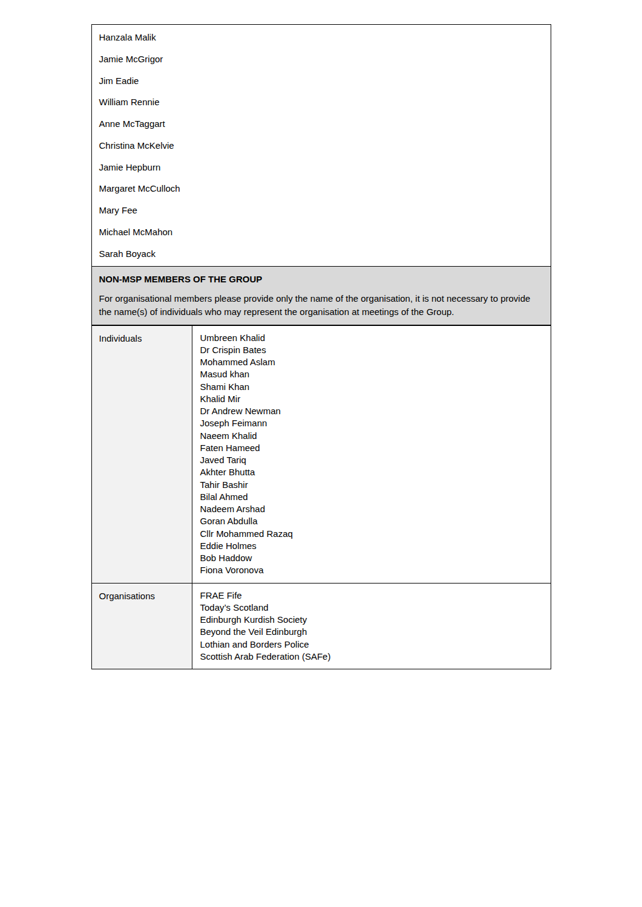| Hanzala Malik Jamie McGrigor Jim Eadie William Rennie Anne McTaggart Christina McKelvie Jamie Hepburn Margaret McCulloch Mary Fee Michael McMahon Sarah Boyack |
| NON-MSP MEMBERS OF THE GROUP For organisational members please provide only the name of the organisation, it is not necessary to provide the name(s) of individuals who may represent the organisation at meetings of the Group. |
| Individuals | Umbreen Khalid Dr Crispin Bates Mohammed Aslam Masud khan Shami Khan Khalid Mir Dr Andrew Newman Joseph Feimann Naeem Khalid Faten Hameed Javed Tariq Akhter Bhutta Tahir Bashir Bilal Ahmed Nadeem Arshad Goran Abdulla Cllr Mohammed Razaq Eddie Holmes Bob Haddow Fiona Voronova |
| Organisations | FRAE Fife Today’s Scotland Edinburgh Kurdish Society Beyond the Veil Edinburgh Lothian and Borders Police Scottish Arab Federation (SAFe) |